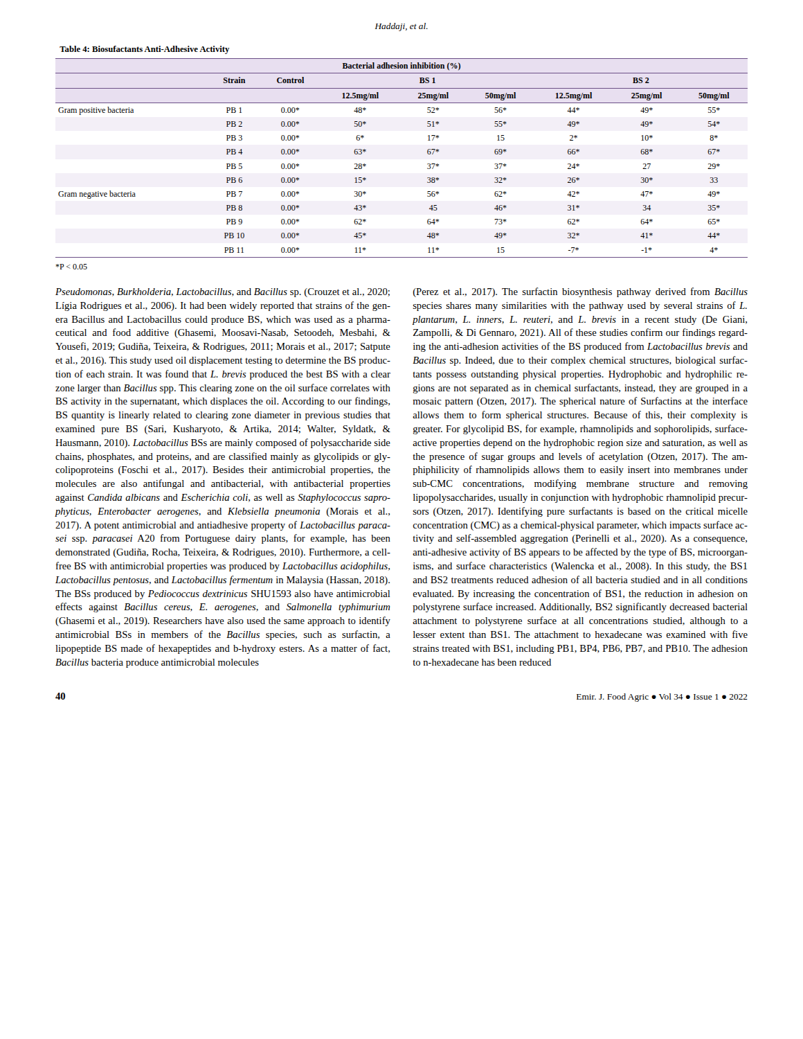Haddaji, et al.
Table 4: Biosufactants Anti-Adhesive Activity
| Bacterial adhesion inhibition (%) |
| --- |
| | Strain | Control | BS 1 | BS 2 |
| | | | 12.5mg/ml | 25mg/ml | 50mg/ml | 12.5mg/ml | 25mg/ml | 50mg/ml |
| Gram positive bacteria | PB 1 | 0.00* | 48* | 52* | 56* | 44* | 49* | 55* |
| | PB 2 | 0.00* | 50* | 51* | 55* | 49* | 49* | 54* |
| | PB 3 | 0.00* | 6* | 17* | 15 | 2* | 10* | 8* |
| | PB 4 | 0.00* | 63* | 67* | 69* | 66* | 68* | 67* |
| | PB 5 | 0.00* | 28* | 37* | 37* | 24* | 27 | 29* |
| | PB 6 | 0.00* | 15* | 38* | 32* | 26* | 30* | 33 |
| Gram negative bacteria | PB 7 | 0.00* | 30* | 56* | 62* | 42* | 47* | 49* |
| | PB 8 | 0.00* | 43* | 45 | 46* | 31* | 34 | 35* |
| | PB 9 | 0.00* | 62* | 64* | 73* | 62* | 64* | 65* |
| | PB 10 | 0.00* | 45* | 48* | 49* | 32* | 41* | 44* |
| | PB 11 | 0.00* | 11* | 11* | 15 | -7* | -1* | 4* |
*P < 0.05
Pseudomonas, Burkholderia, Lactobacillus, and Bacillus sp. (Crouzet et al., 2020; Lígia Rodrigues et al., 2006). It had been widely reported that strains of the genera Bacillus and Lactobacillus could produce BS, which was used as a pharmaceutical and food additive (Ghasemi, Moosavi-Nasab, Setoodeh, Mesbahi, & Yousefi, 2019; Gudiña, Teixeira, & Rodrigues, 2011; Morais et al., 2017; Satpute et al., 2016). This study used oil displacement testing to determine the BS production of each strain. It was found that L. brevis produced the best BS with a clear zone larger than Bacillus spp. This clearing zone on the oil surface correlates with BS activity in the supernatant, which displaces the oil. According to our findings, BS quantity is linearly related to clearing zone diameter in previous studies that examined pure BS (Sari, Kusharyoto, & Artika, 2014; Walter, Syldatk, & Hausmann, 2010). Lactobacillus BSs are mainly composed of polysaccharide side chains, phosphates, and proteins, and are classified mainly as glycolipids or glycolipoproteins (Foschi et al., 2017). Besides their antimicrobial properties, the molecules are also antifungal and antibacterial, with antibacterial properties against Candida albicans and Escherichia coli, as well as Staphylococcus saprophyticus, Enterobacter aerogenes, and Klebsiella pneumonia (Morais et al., 2017). A potent antimicrobial and antiadhesive property of Lactobacillus paracasei ssp. paracasei A20 from Portuguese dairy plants, for example, has been demonstrated (Gudiña, Rocha, Teixeira, & Rodrigues, 2010). Furthermore, a cell-free BS with antimicrobial properties was produced by Lactobacillus acidophilus, Lactobacillus pentosus, and Lactobacillus fermentum in Malaysia (Hassan, 2018). The BSs produced by Pediococcus dextrinicus SHU1593 also have antimicrobial effects against Bacillus cereus, E. aerogenes, and Salmonella typhimurium (Ghasemi et al., 2019). Researchers have also used the same approach to identify antimicrobial BSs in members of the Bacillus species, such as surfactin, a lipopeptide BS made of hexapeptides and b-hydroxy esters. As a matter of fact, Bacillus bacteria produce antimicrobial molecules
(Perez et al., 2017). The surfactin biosynthesis pathway derived from Bacillus species shares many similarities with the pathway used by several strains of L. plantarum, L. inners, L. reuteri, and L. brevis in a recent study (De Giani, Zampolli, & Di Gennaro, 2021). All of these studies confirm our findings regarding the anti-adhesion activities of the BS produced from Lactobacillus brevis and Bacillus sp. Indeed, due to their complex chemical structures, biological surfactants possess outstanding physical properties. Hydrophobic and hydrophilic regions are not separated as in chemical surfactants, instead, they are grouped in a mosaic pattern (Otzen, 2017). The spherical nature of Surfactins at the interface allows them to form spherical structures. Because of this, their complexity is greater. For glycolipid BS, for example, rhamnolipids and sophorolipids, surface-active properties depend on the hydrophobic region size and saturation, as well as the presence of sugar groups and levels of acetylation (Otzen, 2017). The amphiphilicity of rhamnolipids allows them to easily insert into membranes under sub-CMC concentrations, modifying membrane structure and removing lipopolysaccharides, usually in conjunction with hydrophobic rhamnolipid precursors (Otzen, 2017). Identifying pure surfactants is based on the critical micelle concentration (CMC) as a chemical-physical parameter, which impacts surface activity and self-assembled aggregation (Perinelli et al., 2020). As a consequence, anti-adhesive activity of BS appears to be affected by the type of BS, microorganisms, and surface characteristics (Walencka et al., 2008). In this study, the BS1 and BS2 treatments reduced adhesion of all bacteria studied and in all conditions evaluated. By increasing the concentration of BS1, the reduction in adhesion on polystyrene surface increased. Additionally, BS2 significantly decreased bacterial attachment to polystyrene surface at all concentrations studied, although to a lesser extent than BS1. The attachment to hexadecane was examined with five strains treated with BS1, including PB1, BP4, PB6, PB7, and PB10. The adhesion to n-hexadecane has been reduced
40 Emir. J. Food Agric ● Vol 34 ● Issue 1 ● 2022